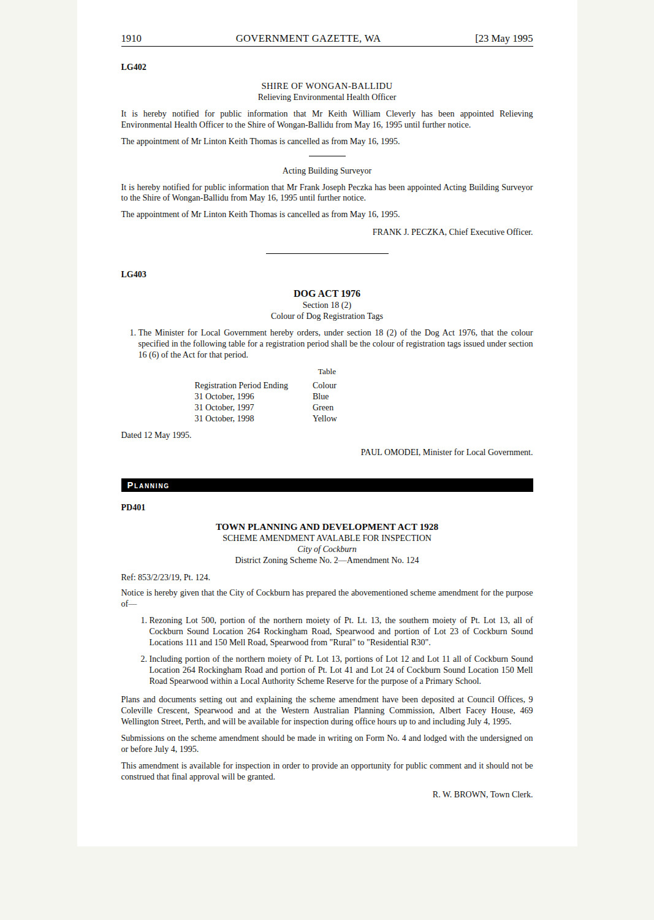1910
GOVERNMENT GAZETTE, WA
[23 May 1995
LG402
SHIRE OF WONGAN-BALLIDU
Relieving Environmental Health Officer
It is hereby notified for public information that Mr Keith William Cleverly has been appointed Relieving Environmental Health Officer to the Shire of Wongan-Ballidu from May 16, 1995 until further notice.
The appointment of Mr Linton Keith Thomas is cancelled as from May 16, 1995.
Acting Building Surveyor
It is hereby notified for public information that Mr Frank Joseph Peczka has been appointed Acting Building Surveyor to the Shire of Wongan-Ballidu from May 16, 1995 until further notice.
The appointment of Mr Linton Keith Thomas is cancelled as from May 16, 1995.
FRANK J. PECZKA, Chief Executive Officer.
LG403
DOG ACT 1976
Section 18 (2)
Colour of Dog Registration Tags
The Minister for Local Government hereby orders, under section 18 (2) of the Dog Act 1976, that the colour specified in the following table for a registration period shall be the colour of registration tags issued under section 16 (6) of the Act for that period.
Table
| Registration Period Ending | Colour |
| 31 October, 1996 | Blue |
| 31 October, 1997 | Green |
| 31 October, 1998 | Yellow |
Dated 12 May 1995.
PAUL OMODEI, Minister for Local Government.
Planning
PD401
TOWN PLANNING AND DEVELOPMENT ACT 1928
SCHEME AMENDMENT AVALABLE FOR INSPECTION
City of Cockburn
District Zoning Scheme No. 2—Amendment No. 124
Ref: 853/2/23/19, Pt. 124.
Notice is hereby given that the City of Cockburn has prepared the abovementioned scheme amendment for the purpose of—
Rezoning Lot 500, portion of the northern moiety of Pt. Lt. 13, the southern moiety of Pt. Lot 13, all of Cockburn Sound Location 264 Rockingham Road, Spearwood and portion of Lot 23 of Cockburn Sound Locations 111 and 150 Mell Road, Spearwood from "Rural" to "Residential R30".
Including portion of the northern moiety of Pt. Lot 13, portions of Lot 12 and Lot 11 all of Cockburn Sound Location 264 Rockingham Road and portion of Pt. Lot 41 and Lot 24 of Cockburn Sound Location 150 Mell Road Spearwood within a Local Authority Scheme Reserve for the purpose of a Primary School.
Plans and documents setting out and explaining the scheme amendment have been deposited at Council Offices, 9 Coleville Crescent, Spearwood and at the Western Australian Planning Commission, Albert Facey House, 469 Wellington Street, Perth, and will be available for inspection during office hours up to and including July 4, 1995.
Submissions on the scheme amendment should be made in writing on Form No. 4 and lodged with the undersigned on or before July 4, 1995.
This amendment is available for inspection in order to provide an opportunity for public comment and it should not be construed that final approval will be granted.
R. W. BROWN, Town Clerk.